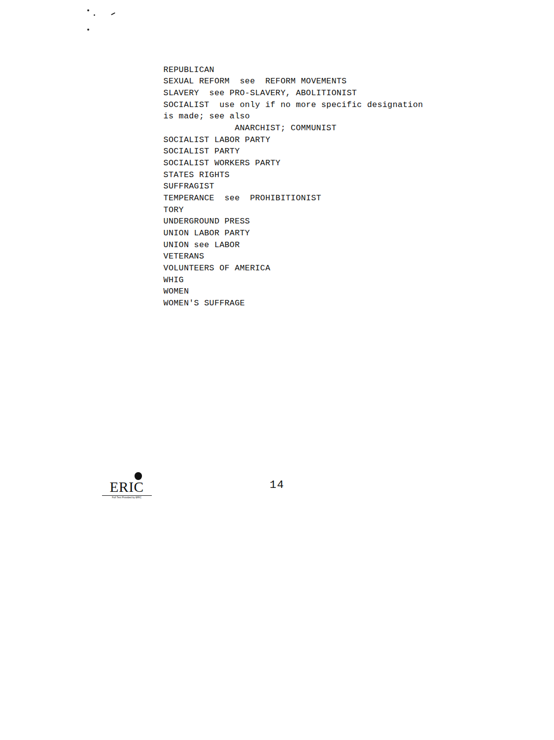REPUBLICAN
SEXUAL REFORM  see  REFORM MOVEMENTS
SLAVERY  see PRO-SLAVERY, ABOLITIONIST
SOCIALIST  use only if no more specific designation is made; see also
              ANARCHIST; COMMUNIST
SOCIALIST LABOR PARTY
SOCIALIST PARTY
SOCIALIST WORKERS PARTY
STATES RIGHTS
SUFFRAGIST
TEMPERANCE  see  PROHIBITIONIST
TORY
UNDERGROUND PRESS
UNION LABOR PARTY
UNION see LABOR
VETERANS
VOLUNTEERS OF AMERICA
WHIG
WOMEN
WOMEN'S SUFFRAGE
14
ER IC
Full Text Provided by ERIC